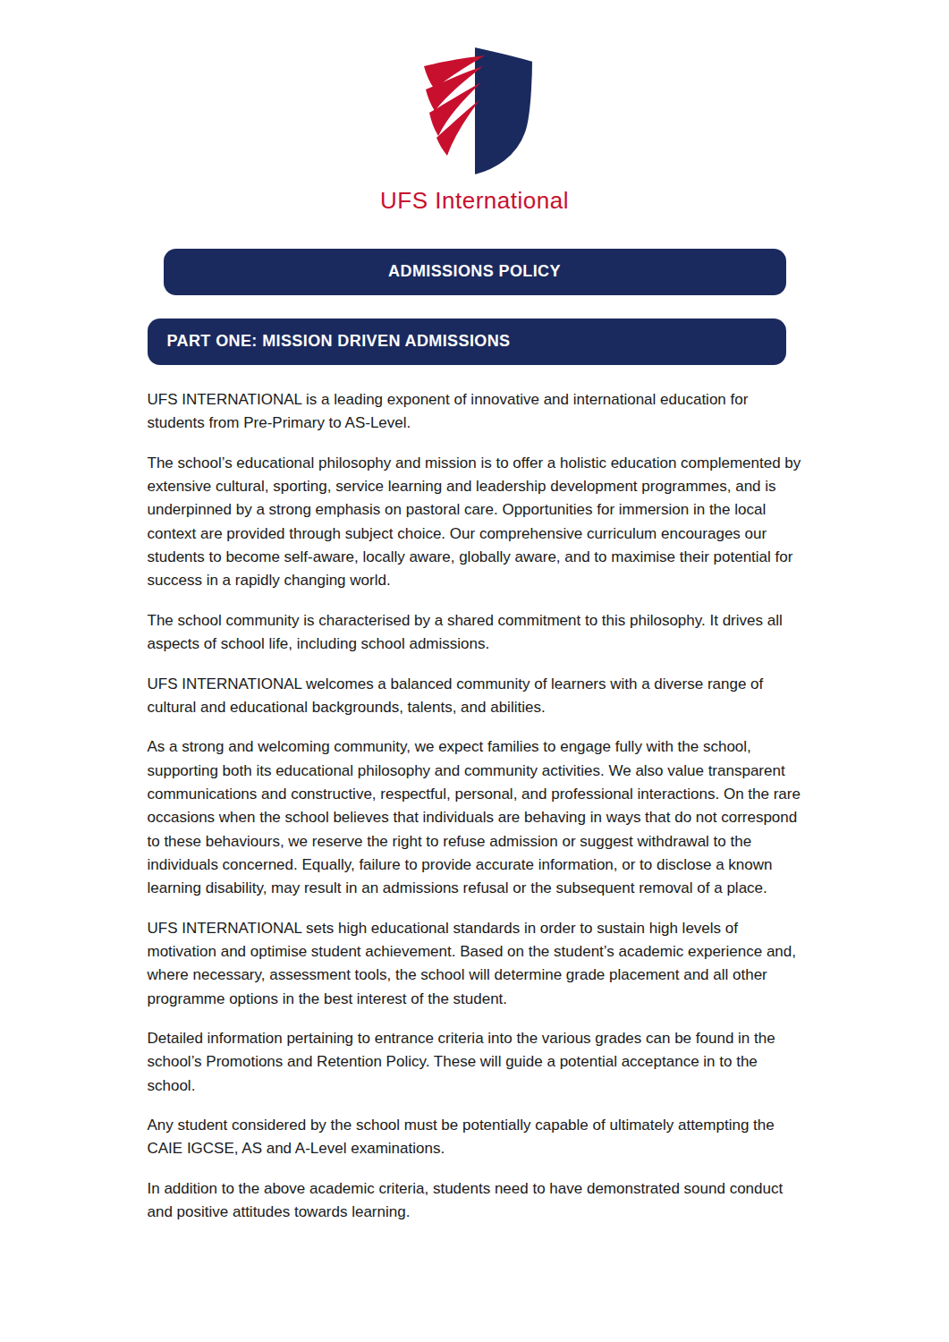UFS International
ADMISSIONS POLICY
PART ONE: MISSION DRIVEN ADMISSIONS
UFS INTERNATIONAL is a leading exponent of innovative and international education for students from Pre-Primary to AS-Level.
The school’s educational philosophy and mission is to offer a holistic education complemented by extensive cultural, sporting, service learning and leadership development programmes, and is underpinned by a strong emphasis on pastoral care. Opportunities for immersion in the local context are provided through subject choice. Our comprehensive curriculum encourages our students to become self-aware, locally aware, globally aware, and to maximise their potential for success in a rapidly changing world.
The school community is characterised by a shared commitment to this philosophy. It drives all aspects of school life, including school admissions.
UFS INTERNATIONAL welcomes a balanced community of learners with a diverse range of cultural and educational backgrounds, talents, and abilities.
As a strong and welcoming community, we expect families to engage fully with the school, supporting both its educational philosophy and community activities. We also value transparent communications and constructive, respectful, personal, and professional interactions. On the rare occasions when the school believes that individuals are behaving in ways that do not correspond to these behaviours, we reserve the right to refuse admission or suggest withdrawal to the individuals concerned. Equally, failure to provide accurate information, or to disclose a known learning disability, may result in an admissions refusal or the subsequent removal of a place.
UFS INTERNATIONAL sets high educational standards in order to sustain high levels of motivation and optimise student achievement. Based on the student’s academic experience and, where necessary, assessment tools, the school will determine grade placement and all other programme options in the best interest of the student.
Detailed information pertaining to entrance criteria into the various grades can be found in the school’s Promotions and Retention Policy. These will guide a potential acceptance in to the school.
Any student considered by the school must be potentially capable of ultimately attempting the CAIE IGCSE, AS and A-Level examinations.
In addition to the above academic criteria, students need to have demonstrated sound conduct and positive attitudes towards learning.